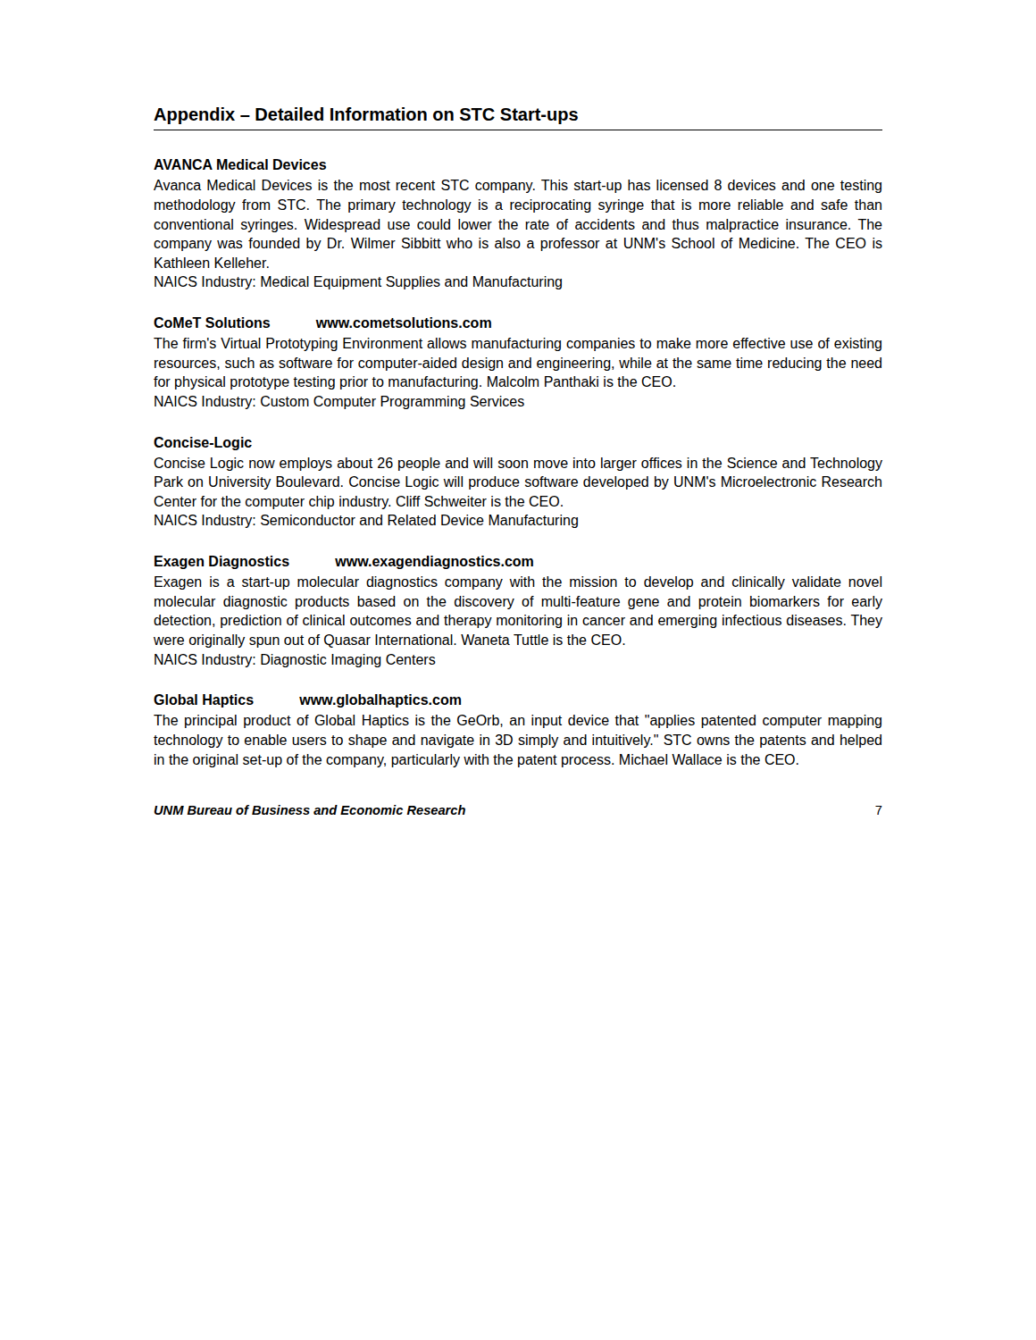Appendix – Detailed Information on STC Start-ups
AVANCA Medical Devices
Avanca Medical Devices is the most recent STC company. This start-up has licensed 8 devices and one testing methodology from STC. The primary technology is a reciprocating syringe that is more reliable and safe than conventional syringes. Widespread use could lower the rate of accidents and thus malpractice insurance. The company was founded by Dr. Wilmer Sibbitt who is also a professor at UNM's School of Medicine. The CEO is Kathleen Kelleher.
NAICS Industry: Medical Equipment Supplies and Manufacturing
CoMeT Solutionswww.cometsolutions.com
The firm's Virtual Prototyping Environment allows manufacturing companies to make more effective use of existing resources, such as software for computer-aided design and engineering, while at the same time reducing the need for physical prototype testing prior to manufacturing. Malcolm Panthaki is the CEO.
NAICS Industry: Custom Computer Programming Services
Concise-Logic
Concise Logic now employs about 26 people and will soon move into larger offices in the Science and Technology Park on University Boulevard. Concise Logic will produce software developed by UNM's Microelectronic Research Center for the computer chip industry. Cliff Schweiter is the CEO.
NAICS Industry: Semiconductor and Related Device Manufacturing
Exagen Diagnosticswww.exagendiagnostics.com
Exagen is a start-up molecular diagnostics company with the mission to develop and clinically validate novel molecular diagnostic products based on the discovery of multi-feature gene and protein biomarkers for early detection, prediction of clinical outcomes and therapy monitoring in cancer and emerging infectious diseases. They were originally spun out of Quasar International. Waneta Tuttle is the CEO.
NAICS Industry: Diagnostic Imaging Centers
Global Hapticswww.globalhaptics.com
The principal product of Global Haptics is the GeOrb, an input device that "applies patented computer mapping technology to enable users to shape and navigate in 3D simply and intuitively." STC owns the patents and helped in the original set-up of the company, particularly with the patent process. Michael Wallace is the CEO.
UNM Bureau of Business and Economic Research 7